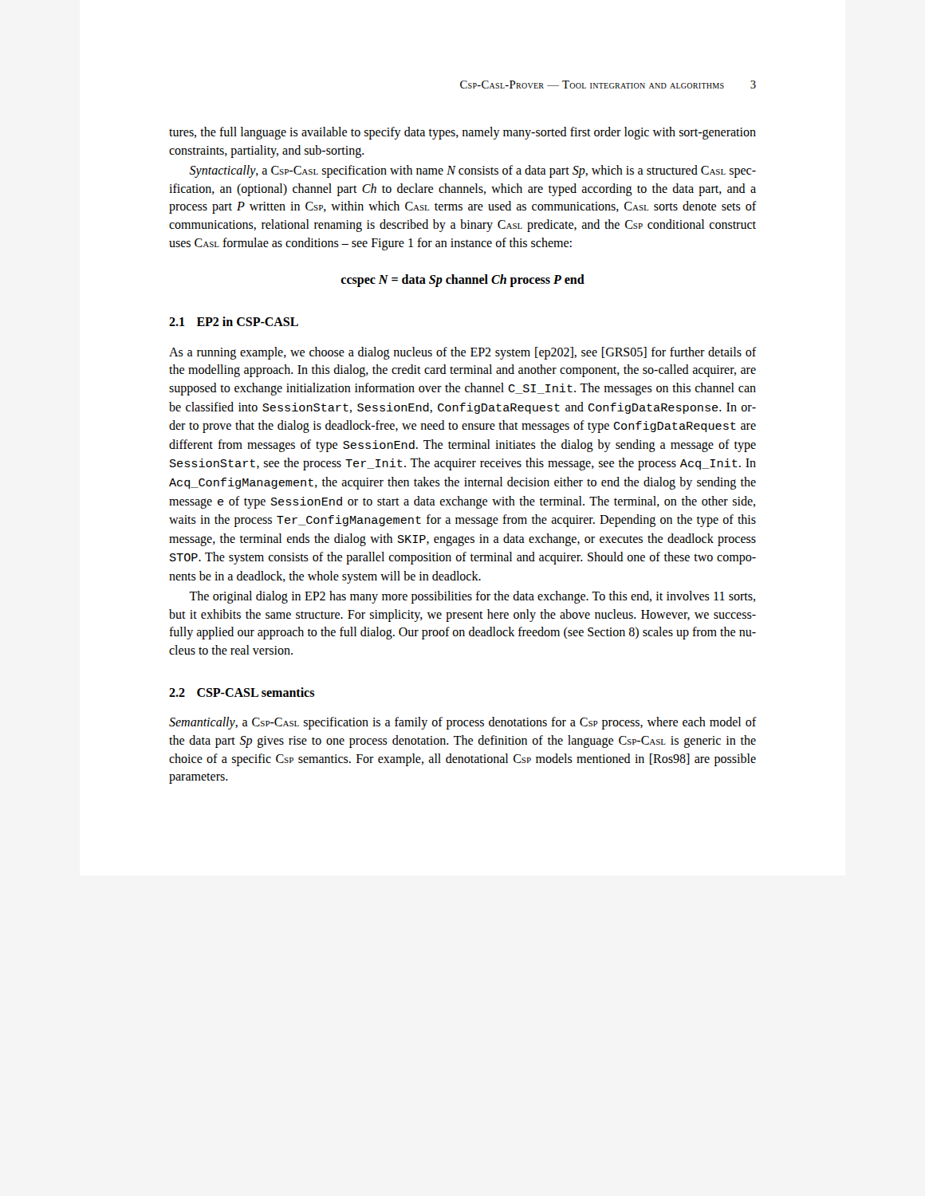Csp-Casl-Prover — Tool integration and algorithms 3
tures, the full language is available to specify data types, namely many-sorted first order logic with sort-generation constraints, partiality, and sub-sorting.
Syntactically, a Csp-Casl specification with name N consists of a data part Sp, which is a structured Casl specification, an (optional) channel part Ch to declare channels, which are typed according to the data part, and a process part P written in Csp, within which Casl terms are used as communications, Casl sorts denote sets of communications, relational renaming is described by a binary Casl predicate, and the Csp conditional construct uses Casl formulae as conditions – see Figure 1 for an instance of this scheme:
ccspec N = data Sp channel Ch process P end
2.1 EP2 in CSP-CASL
As a running example, we choose a dialog nucleus of the EP2 system [ep202], see [GRS05] for further details of the modelling approach. In this dialog, the credit card terminal and another component, the so-called acquirer, are supposed to exchange initialization information over the channel C_SI_Init. The messages on this channel can be classified into SessionStart, SessionEnd, ConfigDataRequest and ConfigDataResponse. In order to prove that the dialog is deadlock-free, we need to ensure that messages of type ConfigDataRequest are different from messages of type SessionEnd. The terminal initiates the dialog by sending a message of type SessionStart, see the process Ter_Init. The acquirer receives this message, see the process Acq_Init. In Acq_ConfigManagement, the acquirer then takes the internal decision either to end the dialog by sending the message e of type SessionEnd or to start a data exchange with the terminal. The terminal, on the other side, waits in the process Ter_ConfigManagement for a message from the acquirer. Depending on the type of this message, the terminal ends the dialog with SKIP, engages in a data exchange, or executes the deadlock process STOP. The system consists of the parallel composition of terminal and acquirer. Should one of these two components be in a deadlock, the whole system will be in deadlock.
The original dialog in EP2 has many more possibilities for the data exchange. To this end, it involves 11 sorts, but it exhibits the same structure. For simplicity, we present here only the above nucleus. However, we successfully applied our approach to the full dialog. Our proof on deadlock freedom (see Section 8) scales up from the nucleus to the real version.
2.2 CSP-CASL semantics
Semantically, a Csp-Casl specification is a family of process denotations for a Csp process, where each model of the data part Sp gives rise to one process denotation. The definition of the language Csp-Casl is generic in the choice of a specific Csp semantics. For example, all denotational Csp models mentioned in [Ros98] are possible parameters.